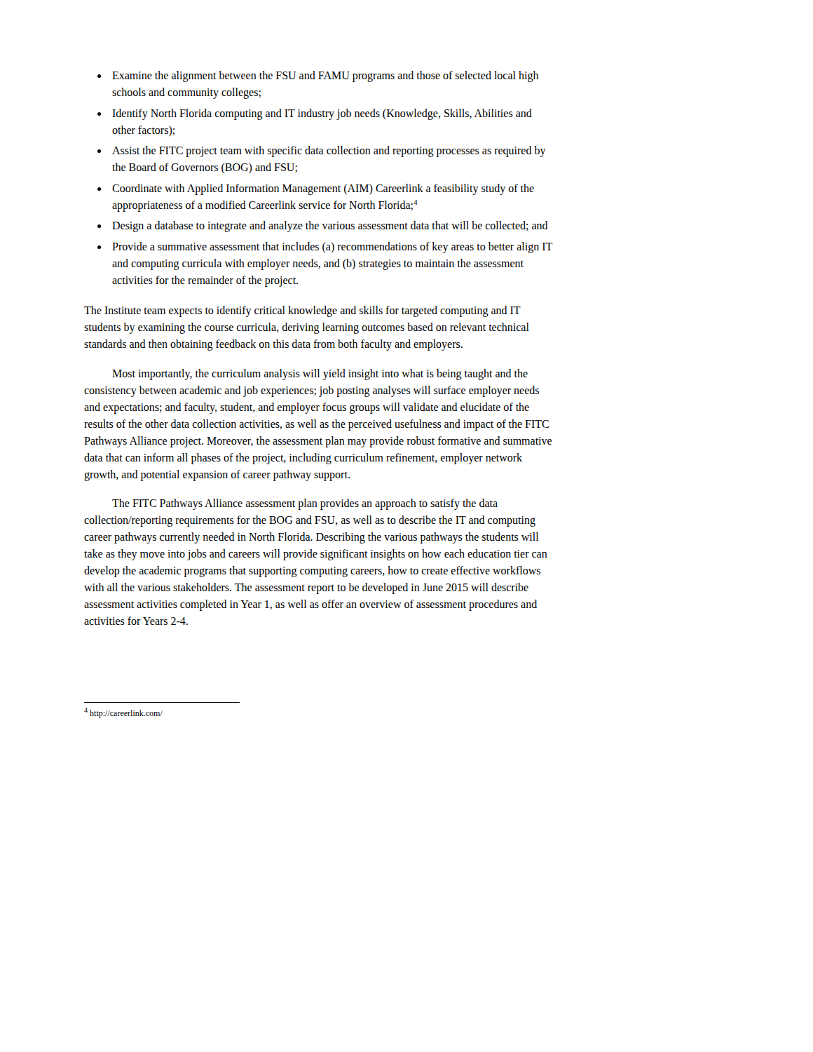Examine the alignment between the FSU and FAMU programs and those of selected local high schools and community colleges;
Identify North Florida computing and IT industry job needs (Knowledge, Skills, Abilities and other factors);
Assist the FITC project team with specific data collection and reporting processes as required by the Board of Governors (BOG) and FSU;
Coordinate with Applied Information Management (AIM) Careerlink a feasibility study of the appropriateness of a modified Careerlink service for North Florida;4
Design a database to integrate and analyze the various assessment data that will be collected; and
Provide a summative assessment that includes (a) recommendations of key areas to better align IT and computing curricula with employer needs, and (b) strategies to maintain the assessment activities for the remainder of the project.
The Institute team expects to identify critical knowledge and skills for targeted computing and IT students by examining the course curricula, deriving learning outcomes based on relevant technical standards and then obtaining feedback on this data from both faculty and employers.
Most importantly, the curriculum analysis will yield insight into what is being taught and the consistency between academic and job experiences; job posting analyses will surface employer needs and expectations; and faculty, student, and employer focus groups will validate and elucidate of the results of the other data collection activities, as well as the perceived usefulness and impact of the FITC Pathways Alliance project. Moreover, the assessment plan may provide robust formative and summative data that can inform all phases of the project, including curriculum refinement, employer network growth, and potential expansion of career pathway support.
The FITC Pathways Alliance assessment plan provides an approach to satisfy the data collection/reporting requirements for the BOG and FSU, as well as to describe the IT and computing career pathways currently needed in North Florida. Describing the various pathways the students will take as they move into jobs and careers will provide significant insights on how each education tier can develop the academic programs that supporting computing careers, how to create effective workflows with all the various stakeholders. The assessment report to be developed in June 2015 will describe assessment activities completed in Year 1, as well as offer an overview of assessment procedures and activities for Years 2-4.
4 http://careerlink.com/